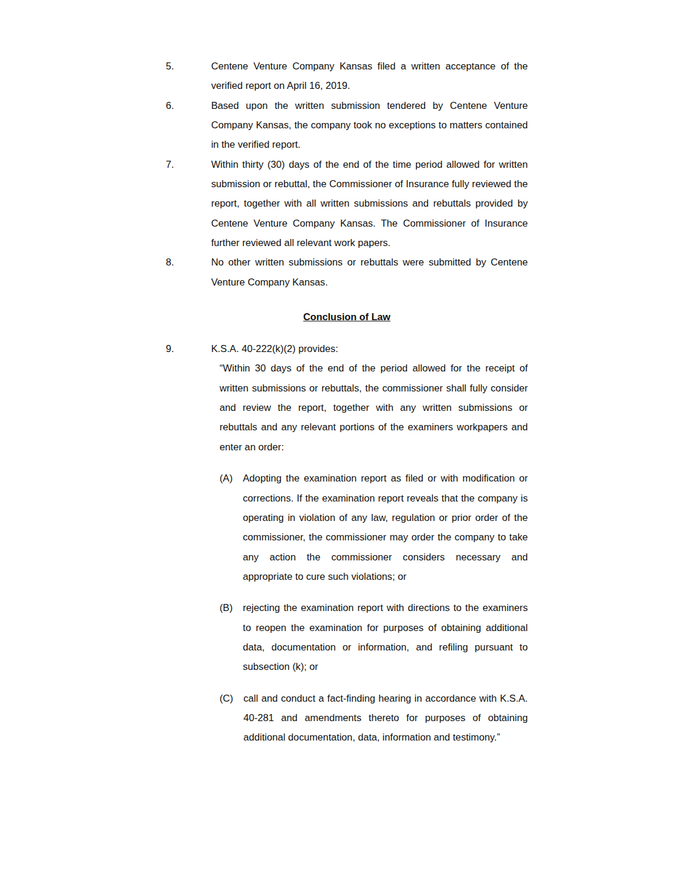5.
Centene Venture Company Kansas filed a written acceptance of the verified report on April 16, 2019.
6.
Based upon the written submission tendered by Centene Venture Company Kansas, the company took no exceptions to matters contained in the verified report.
7.
Within thirty (30) days of the end of the time period allowed for written submission or rebuttal, the Commissioner of Insurance fully reviewed the report, together with all written submissions and rebuttals provided by Centene Venture Company Kansas. The Commissioner of Insurance further reviewed all relevant work papers.
8.
No other written submissions or rebuttals were submitted by Centene Venture Company Kansas.
Conclusion of Law
9.
K.S.A. 40-222(k)(2) provides:
“Within 30 days of the end of the period allowed for the receipt of written submissions or rebuttals, the commissioner shall fully consider and review the report, together with any written submissions or rebuttals and any relevant portions of the examiners workpapers and enter an order:
(A) Adopting the examination report as filed or with modification or corrections. If the examination report reveals that the company is operating in violation of any law, regulation or prior order of the commissioner, the commissioner may order the company to take any action the commissioner considers necessary and appropriate to cure such violations; or
(B) rejecting the examination report with directions to the examiners to reopen the examination for purposes of obtaining additional data, documentation or information, and refiling pursuant to subsection (k); or
(C) call and conduct a fact-finding hearing in accordance with K.S.A. 40-281 and amendments thereto for purposes of obtaining additional documentation, data, information and testimony.”